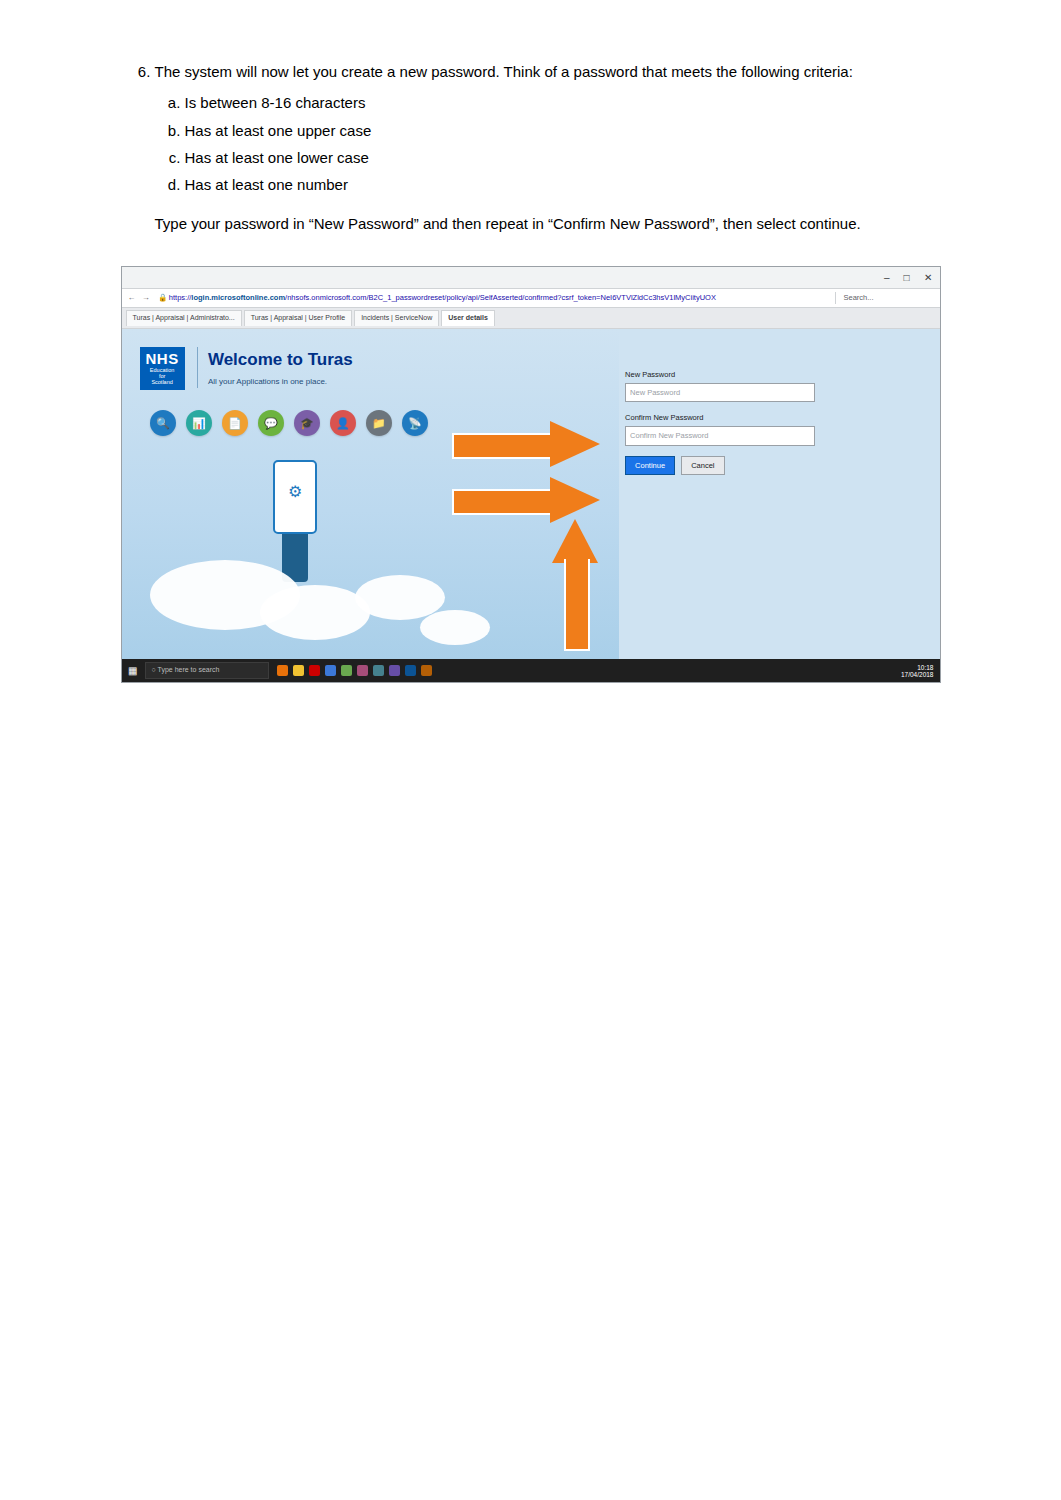The system will now let you create a new password. Think of a password that meets the following criteria:
Is between 8-16 characters
Has at least one upper case
Has at least one lower case
Has at least one number
Type your password in “New Password” and then repeat in “Confirm New Password”, then select continue.
– □ ✕
← → 🔒 https://login.microsoftonline.com/nhsofs.onmicrosoft.com/B2C_1_passwordreset/policy/api/SelfAsserted/confirmed?csrf_token=NeI6VTVlZldCc3hsV1lMyCiityUOX Search...
Turas | Appraisal | Administrato...
Turas | Appraisal | User Profile
Incidents | ServiceNow
User details
NHS Education
for
Scotland
Welcome to Turas
All your Applications in one place.
🔍
📊
📄
💬
🎓
👤
📁
📡
⚙
New Password
New Password
Confirm New Password
Confirm New Password
Continue
Cancel
▦ ○ Type here to search 10:18
17/04/2018